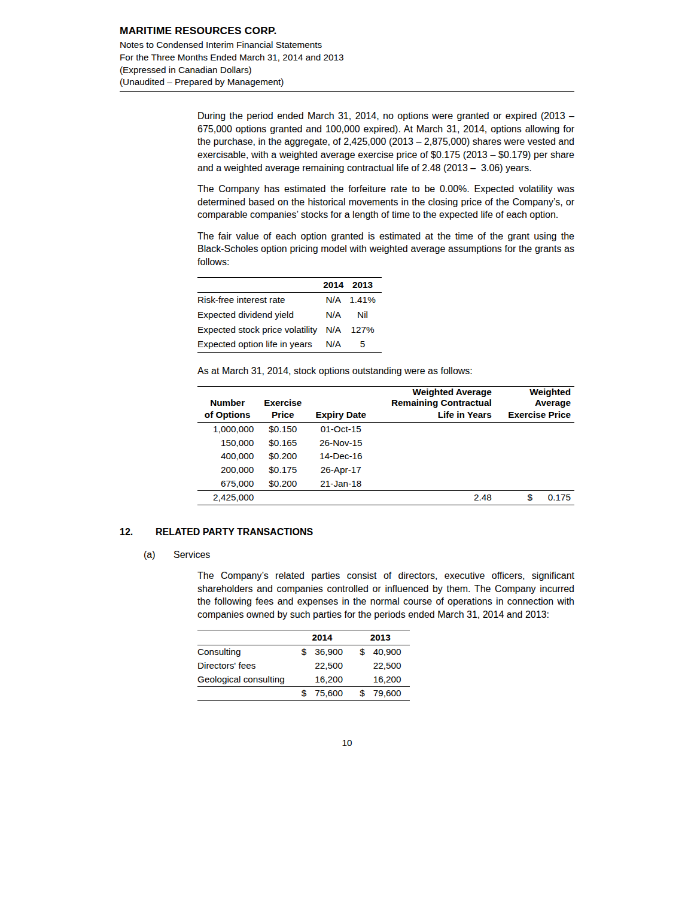MARITIME RESOURCES CORP.
Notes to Condensed Interim Financial Statements
For the Three Months Ended March 31, 2014 and 2013
(Expressed in Canadian Dollars)
(Unaudited – Prepared by Management)
During the period ended March 31, 2014, no options were granted or expired (2013 – 675,000 options granted and 100,000 expired). At March 31, 2014, options allowing for the purchase, in the aggregate, of 2,425,000 (2013 – 2,875,000) shares were vested and exercisable, with a weighted average exercise price of $0.175 (2013 – $0.179) per share and a weighted average remaining contractual life of 2.48 (2013 – 3.06) years.
The Company has estimated the forfeiture rate to be 0.00%. Expected volatility was determined based on the historical movements in the closing price of the Company’s, or comparable companies’ stocks for a length of time to the expected life of each option.
The fair value of each option granted is estimated at the time of the grant using the Black-Scholes option pricing model with weighted average assumptions for the grants as follows:
| | 2014 | 2013 |
| --- | --- | --- |
| Risk-free interest rate | N/A | 1.41% |
| Expected dividend yield | N/A | Nil |
| Expected stock price volatility | N/A | 127% |
| Expected option life in years | N/A | 5 |
As at March 31, 2014, stock options outstanding were as follows:
| Number | Exercise | | Weighted Average Remaining Contractual | Weighted Average |
| --- | --- | --- | --- | --- |
| of Options | Price | Expiry Date | Life in Years | Exercise Price |
| 1,000,000 | $0.150 | 01-Oct-15 | | |
| 150,000 | $0.165 | 26-Nov-15 | | |
| 400,000 | $0.200 | 14-Dec-16 | | |
| 200,000 | $0.175 | 26-Apr-17 | | |
| 675,000 | $0.200 | 21-Jan-18 | | |
| 2,425,000 | | | 2.48 | $ 0.175 |
12. RELATED PARTY TRANSACTIONS
(a) Services
The Company’s related parties consist of directors, executive officers, significant shareholders and companies controlled or influenced by them. The Company incurred the following fees and expenses in the normal course of operations in connection with companies owned by such parties for the periods ended March 31, 2014 and 2013:
| | 2014 | 2013 |
| --- | --- | --- |
| Consulting | $ | 36,900 | $ | 40,900 |
| Directors' fees | | 22,500 | | 22,500 |
| Geological consulting | | 16,200 | | 16,200 |
| | $ | 75,600 | $ | 79,600 |
10